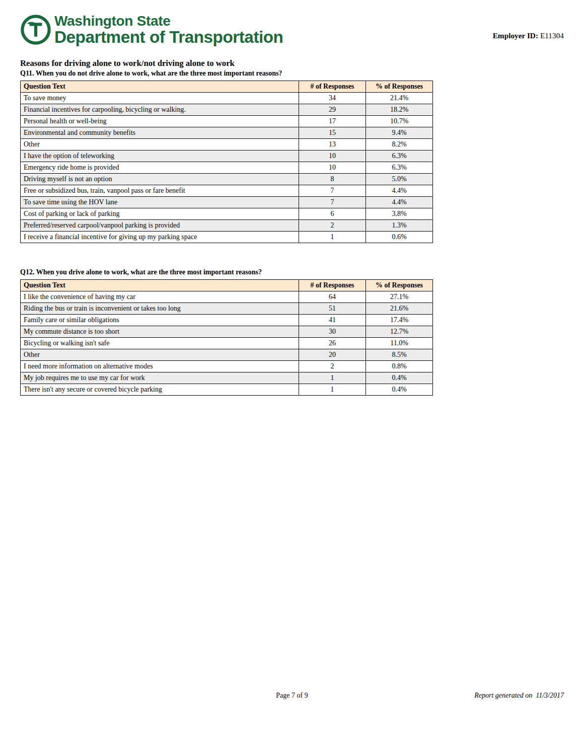Washington State
Department of Transportation
Employer ID: E11304
Reasons for driving alone to work/not driving alone to work
Q11. When you do not drive alone to work, what are the three most important reasons?
| Question Text | # of Responses | % of Responses |
| --- | --- | --- |
| To save money | 34 | 21.4% |
| Financial incentives for carpooling, bicycling or walking. | 29 | 18.2% |
| Personal health or well-being | 17 | 10.7% |
| Environmental and community benefits | 15 | 9.4% |
| Other | 13 | 8.2% |
| I have the option of teleworking | 10 | 6.3% |
| Emergency ride home is provided | 10 | 6.3% |
| Driving myself is not an option | 8 | 5.0% |
| Free or subsidized bus, train, vanpool pass or fare benefit | 7 | 4.4% |
| To save time using the HOV lane | 7 | 4.4% |
| Cost of parking or lack of parking | 6 | 3.8% |
| Preferred/reserved carpool/vanpool parking is provided | 2 | 1.3% |
| I receive a financial incentive for giving up my parking space | 1 | 0.6% |
Q12. When you drive alone to work, what are the three most important reasons?
| Question Text | # of Responses | % of Responses |
| --- | --- | --- |
| I like the convenience of having my car | 64 | 27.1% |
| Riding the bus or train is inconvenient or takes too long | 51 | 21.6% |
| Family care or similar obligations | 41 | 17.4% |
| My commute distance is too short | 30 | 12.7% |
| Bicycling or walking isn't safe | 26 | 11.0% |
| Other | 20 | 8.5% |
| I need more information on alternative modes | 2 | 0.8% |
| My job requires me to use my car for work | 1 | 0.4% |
| There isn't any secure or covered bicycle parking | 1 | 0.4% |
Page 7 of 9
Report generated on 11/3/2017